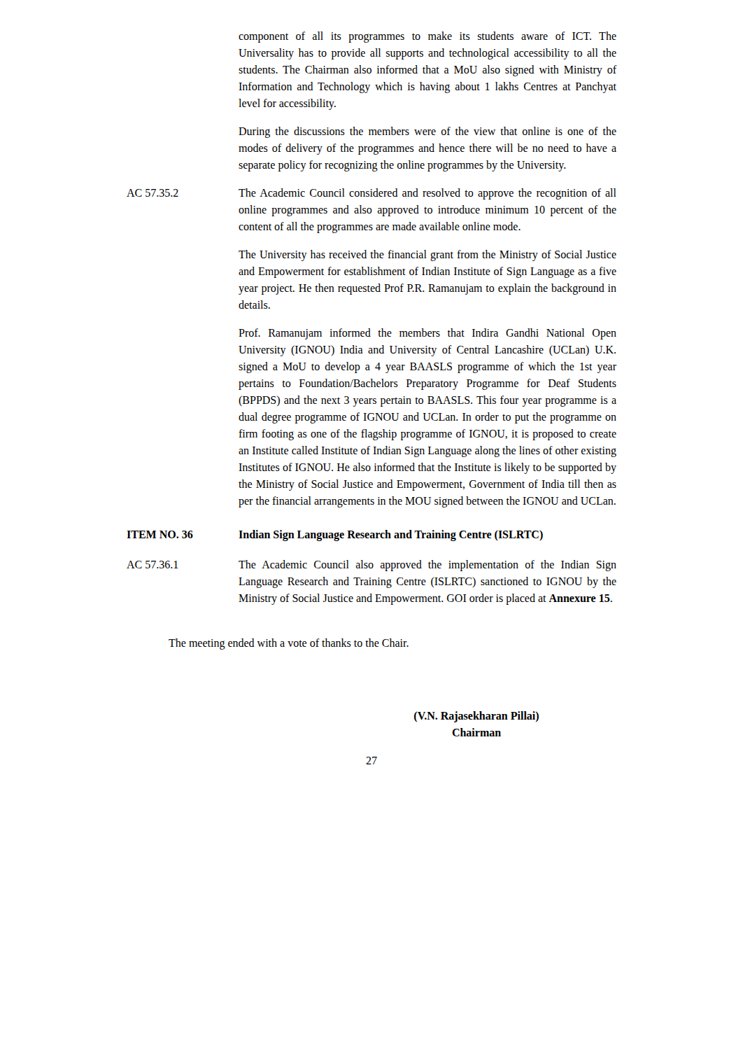component of all its programmes to make its students aware of ICT. The Universality has to provide all supports and technological accessibility to all the students. The Chairman also informed that a MoU also signed with Ministry of Information and Technology which is having about 1 lakhs Centres at Panchyat level for accessibility.
During the discussions the members were of the view that online is one of the modes of delivery of the programmes and hence there will be no need to have a separate policy for recognizing the online programmes by the University.
AC 57.35.2
The Academic Council considered and resolved to approve the recognition of all online programmes and also approved to introduce minimum 10 percent of the content of all the programmes are made available online mode.
The University has received the financial grant from the Ministry of Social Justice and Empowerment for establishment of Indian Institute of Sign Language as a five year project. He then requested Prof P.R. Ramanujam to explain the background in details.
Prof. Ramanujam informed the members that Indira Gandhi National Open University (IGNOU) India and University of Central Lancashire (UCLan) U.K. signed a MoU to develop a 4 year BAASLS programme of which the 1st year pertains to Foundation/Bachelors Preparatory Programme for Deaf Students (BPPDS) and the next 3 years pertain to BAASLS. This four year programme is a dual degree programme of IGNOU and UCLan. In order to put the programme on firm footing as one of the flagship programme of IGNOU, it is proposed to create an Institute called Institute of Indian Sign Language along the lines of other existing Institutes of IGNOU. He also informed that the Institute is likely to be supported by the Ministry of Social Justice and Empowerment, Government of India till then as per the financial arrangements in the MOU signed between the IGNOU and UCLan.
ITEM NO. 36
Indian Sign Language Research and Training Centre (ISLRTC)
AC 57.36.1
The Academic Council also approved the implementation of the Indian Sign Language Research and Training Centre (ISLRTC) sanctioned to IGNOU by the Ministry of Social Justice and Empowerment. GOI order is placed at Annexure 15.
The meeting ended with a vote of thanks to the Chair.
(V.N. Rajasekharan Pillai)
Chairman
27